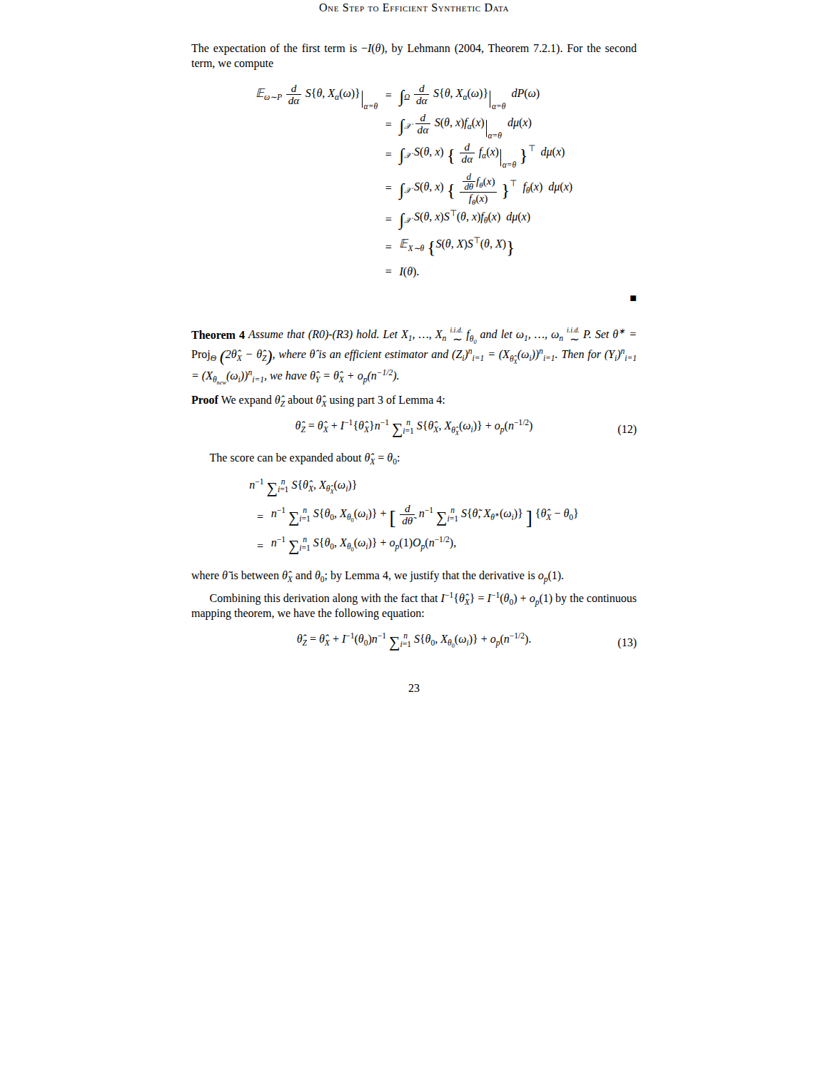One Step to Efficient Synthetic Data
The expectation of the first term is −I(θ), by Lehmann (2004, Theorem 7.2.1). For the second term, we compute
| 𝔼 ω∼P d dα S { θ , X α ( ω )} α=θ | = | ∫ Ω d dα S { θ , X α ( ω )} α=θ dP ( ω ) |
| | = | ∫ 𝒳 d dα S ( θ , x ) f α ( x ) α=θ dμ ( x ) |
| | = | ∫ 𝒳 S ( θ , x ) { d dα f α ( x ) α=θ } ⊤ dμ ( x ) |
| | = | ∫ 𝒳 S ( θ , x ) { d dθ f θ ( x ) f θ ( x ) } ⊤ f θ ( x ) dμ ( x ) |
| | = | ∫ 𝒳 S ( θ , x ) S ⊤ ( θ , x ) f θ ( x ) dμ ( x ) |
| | = | 𝔼 X∼θ { S ( θ , X ) S ⊤ ( θ , X ) } |
| | = | I ( θ ). |
Theorem 4 Assume that (R0)-(R3) hold. Let X1, …, Xn i.i.d.∼ fθ0 and let ω1, …, ωn i.i.d.∼ P. Set θ∗ = ProjΘ (2θ̂X − θ̂Z), where θ̂ is an efficient estimator and (Zi)ni=1 = (Xθ̂X(ωi))ni=1. Then for (Yi)ni=1 = (Xθnew(ωi))ni=1, we have θ̂Y = θ̂X + op(n−1/2).
Proof We expand θ̂Z about θ̂X using part 3 of Lemma 4:
θ̂Z = θ̂X + I−1{θ̂X}n−1 ∑ni=1 S{θ̂X, Xθ̂X(ωi)} + op(n−1/2)
(12)
The score can be expanded about θ̂X = θ0:
| n −1 ∑ n i =1 S { θ̂ X , X θ̂ X ( ω i )} |
| | = | n −1 ∑ n i =1 S { θ 0 , X θ 0 ( ω i )} + [ d dθ̃ n −1 ∑ n i =1 S { θ̃ , X θ ∗ ( ω i )} ] { θ̂ X − θ 0 } |
| | = | n −1 ∑ n i =1 S { θ 0 , X θ 0 ( ω i )} + o p (1) O p ( n −1/2 ), |
where θ̃ is between θ̂X and θ0; by Lemma 4, we justify that the derivative is op(1).
Combining this derivation along with the fact that I−1{θ̂X} = I−1(θ0) + op(1) by the continuous mapping theorem, we have the following equation:
θ̂Z = θ̂X + I−1(θ0)n−1 ∑ni=1 S{θ0, Xθ0(ωi)} + op(n−1/2).
(13)
23